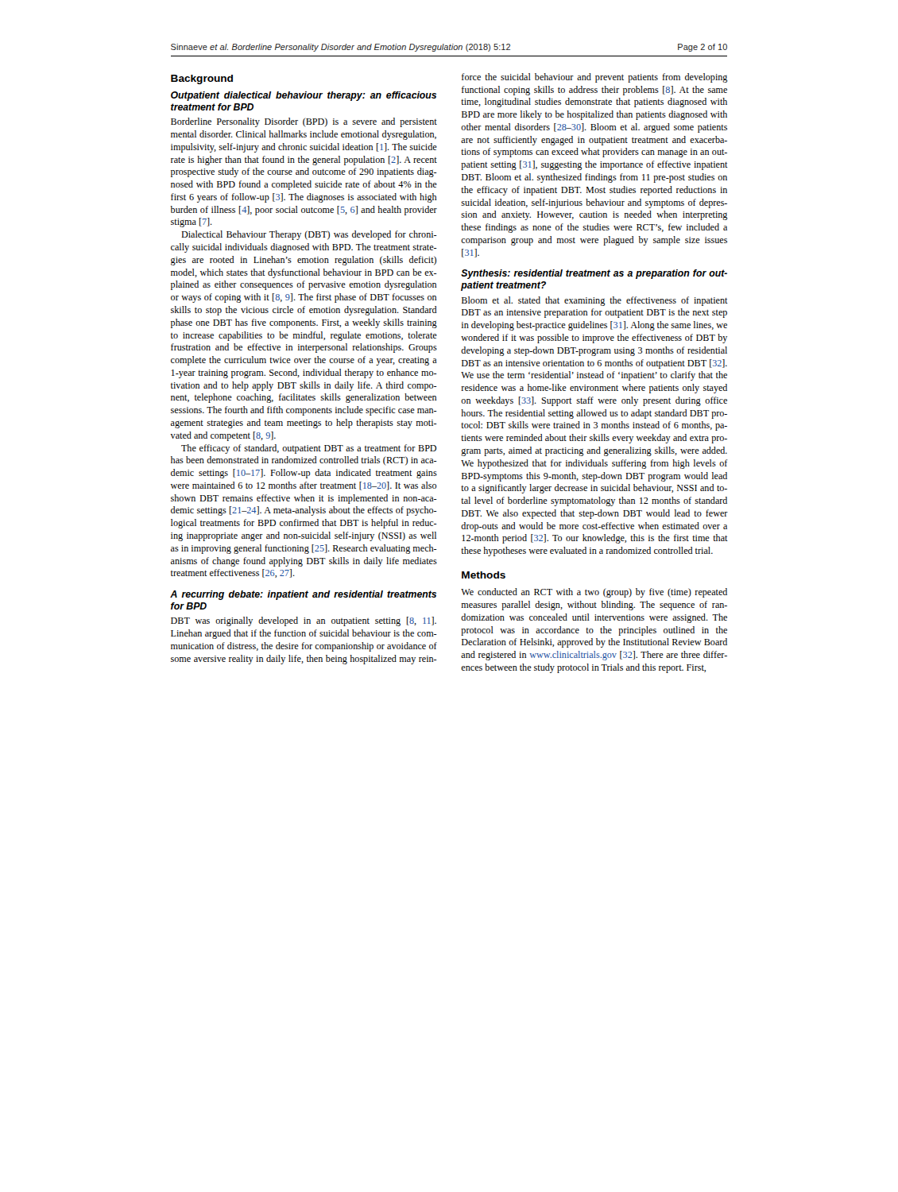Sinnaeve et al. Borderline Personality Disorder and Emotion Dysregulation (2018) 5:12
Page 2 of 10
Background
Outpatient dialectical behaviour therapy: an efficacious treatment for BPD
Borderline Personality Disorder (BPD) is a severe and persistent mental disorder. Clinical hallmarks include emotional dysregulation, impulsivity, self-injury and chronic suicidal ideation [1]. The suicide rate is higher than that found in the general population [2]. A recent prospective study of the course and outcome of 290 inpatients diagnosed with BPD found a completed suicide rate of about 4% in the first 6 years of follow-up [3]. The diagnoses is associated with high burden of illness [4], poor social outcome [5, 6] and health provider stigma [7].
Dialectical Behaviour Therapy (DBT) was developed for chronically suicidal individuals diagnosed with BPD. The treatment strategies are rooted in Linehan’s emotion regulation (skills deficit) model, which states that dysfunctional behaviour in BPD can be explained as either consequences of pervasive emotion dysregulation or ways of coping with it [8, 9]. The first phase of DBT focusses on skills to stop the vicious circle of emotion dysregulation. Standard phase one DBT has five components. First, a weekly skills training to increase capabilities to be mindful, regulate emotions, tolerate frustration and be effective in interpersonal relationships. Groups complete the curriculum twice over the course of a year, creating a 1-year training program. Second, individual therapy to enhance motivation and to help apply DBT skills in daily life. A third component, telephone coaching, facilitates skills generalization between sessions. The fourth and fifth components include specific case management strategies and team meetings to help therapists stay motivated and competent [8, 9].
The efficacy of standard, outpatient DBT as a treatment for BPD has been demonstrated in randomized controlled trials (RCT) in academic settings [10–17]. Follow-up data indicated treatment gains were maintained 6 to 12 months after treatment [18–20]. It was also shown DBT remains effective when it is implemented in non-academic settings [21–24]. A meta-analysis about the effects of psychological treatments for BPD confirmed that DBT is helpful in reducing inappropriate anger and non-suicidal self-injury (NSSI) as well as in improving general functioning [25]. Research evaluating mechanisms of change found applying DBT skills in daily life mediates treatment effectiveness [26, 27].
A recurring debate: inpatient and residential treatments for BPD
DBT was originally developed in an outpatient setting [8, 11]. Linehan argued that if the function of suicidal behaviour is the communication of distress, the desire for companionship or avoidance of some aversive reality in daily life, then being hospitalized may reinforce the suicidal behaviour and prevent patients from developing functional coping skills to address their problems [8]. At the same time, longitudinal studies demonstrate that patients diagnosed with BPD are more likely to be hospitalized than patients diagnosed with other mental disorders [28–30]. Bloom et al. argued some patients are not sufficiently engaged in outpatient treatment and exacerbations of symptoms can exceed what providers can manage in an outpatient setting [31], suggesting the importance of effective inpatient DBT. Bloom et al. synthesized findings from 11 pre-post studies on the efficacy of inpatient DBT. Most studies reported reductions in suicidal ideation, self-injurious behaviour and symptoms of depression and anxiety. However, caution is needed when interpreting these findings as none of the studies were RCT’s, few included a comparison group and most were plagued by sample size issues [31].
Synthesis: residential treatment as a preparation for outpatient treatment?
Bloom et al. stated that examining the effectiveness of inpatient DBT as an intensive preparation for outpatient DBT is the next step in developing best-practice guidelines [31]. Along the same lines, we wondered if it was possible to improve the effectiveness of DBT by developing a step-down DBT-program using 3 months of residential DBT as an intensive orientation to 6 months of outpatient DBT [32]. We use the term ‘residential’ instead of ‘inpatient’ to clarify that the residence was a home-like environment where patients only stayed on weekdays [33]. Support staff were only present during office hours. The residential setting allowed us to adapt standard DBT protocol: DBT skills were trained in 3 months instead of 6 months, patients were reminded about their skills every weekday and extra program parts, aimed at practicing and generalizing skills, were added. We hypothesized that for individuals suffering from high levels of BPD-symptoms this 9-month, step-down DBT program would lead to a significantly larger decrease in suicidal behaviour, NSSI and total level of borderline symptomatology than 12 months of standard DBT. We also expected that step-down DBT would lead to fewer drop-outs and would be more cost-effective when estimated over a 12-month period [32]. To our knowledge, this is the first time that these hypotheses were evaluated in a randomized controlled trial.
Methods
We conducted an RCT with a two (group) by five (time) repeated measures parallel design, without blinding. The sequence of randomization was concealed until interventions were assigned. The protocol was in accordance to the principles outlined in the Declaration of Helsinki, approved by the Institutional Review Board and registered in www.clinicaltrials.gov [32]. There are three differences between the study protocol in Trials and this report. First,